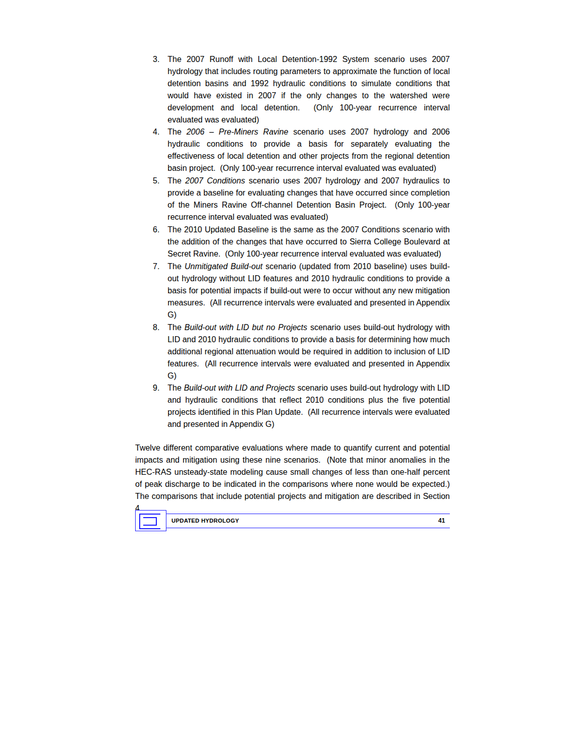The 2007 Runoff with Local Detention-1992 System scenario uses 2007 hydrology that includes routing parameters to approximate the function of local detention basins and 1992 hydraulic conditions to simulate conditions that would have existed in 2007 if the only changes to the watershed were development and local detention. (Only 100-year recurrence interval evaluated was evaluated)
The 2006 – Pre-Miners Ravine scenario uses 2007 hydrology and 2006 hydraulic conditions to provide a basis for separately evaluating the effectiveness of local detention and other projects from the regional detention basin project. (Only 100-year recurrence interval evaluated was evaluated)
The 2007 Conditions scenario uses 2007 hydrology and 2007 hydraulics to provide a baseline for evaluating changes that have occurred since completion of the Miners Ravine Off-channel Detention Basin Project. (Only 100-year recurrence interval evaluated was evaluated)
The 2010 Updated Baseline is the same as the 2007 Conditions scenario with the addition of the changes that have occurred to Sierra College Boulevard at Secret Ravine. (Only 100-year recurrence interval evaluated was evaluated)
The Unmitigated Build-out scenario (updated from 2010 baseline) uses build-out hydrology without LID features and 2010 hydraulic conditions to provide a basis for potential impacts if build-out were to occur without any new mitigation measures. (All recurrence intervals were evaluated and presented in Appendix G)
The Build-out with LID but no Projects scenario uses build-out hydrology with LID and 2010 hydraulic conditions to provide a basis for determining how much additional regional attenuation would be required in addition to inclusion of LID features. (All recurrence intervals were evaluated and presented in Appendix G)
The Build-out with LID and Projects scenario uses build-out hydrology with LID and hydraulic conditions that reflect 2010 conditions plus the five potential projects identified in this Plan Update. (All recurrence intervals were evaluated and presented in Appendix G)
Twelve different comparative evaluations where made to quantify current and potential impacts and mitigation using these nine scenarios. (Note that minor anomalies in the HEC-RAS unsteady-state modeling cause small changes of less than one-half percent of peak discharge to be indicated in the comparisons where none would be expected.) The comparisons that include potential projects and mitigation are described in Section 4.
UPDATED HYDROLOGY 41